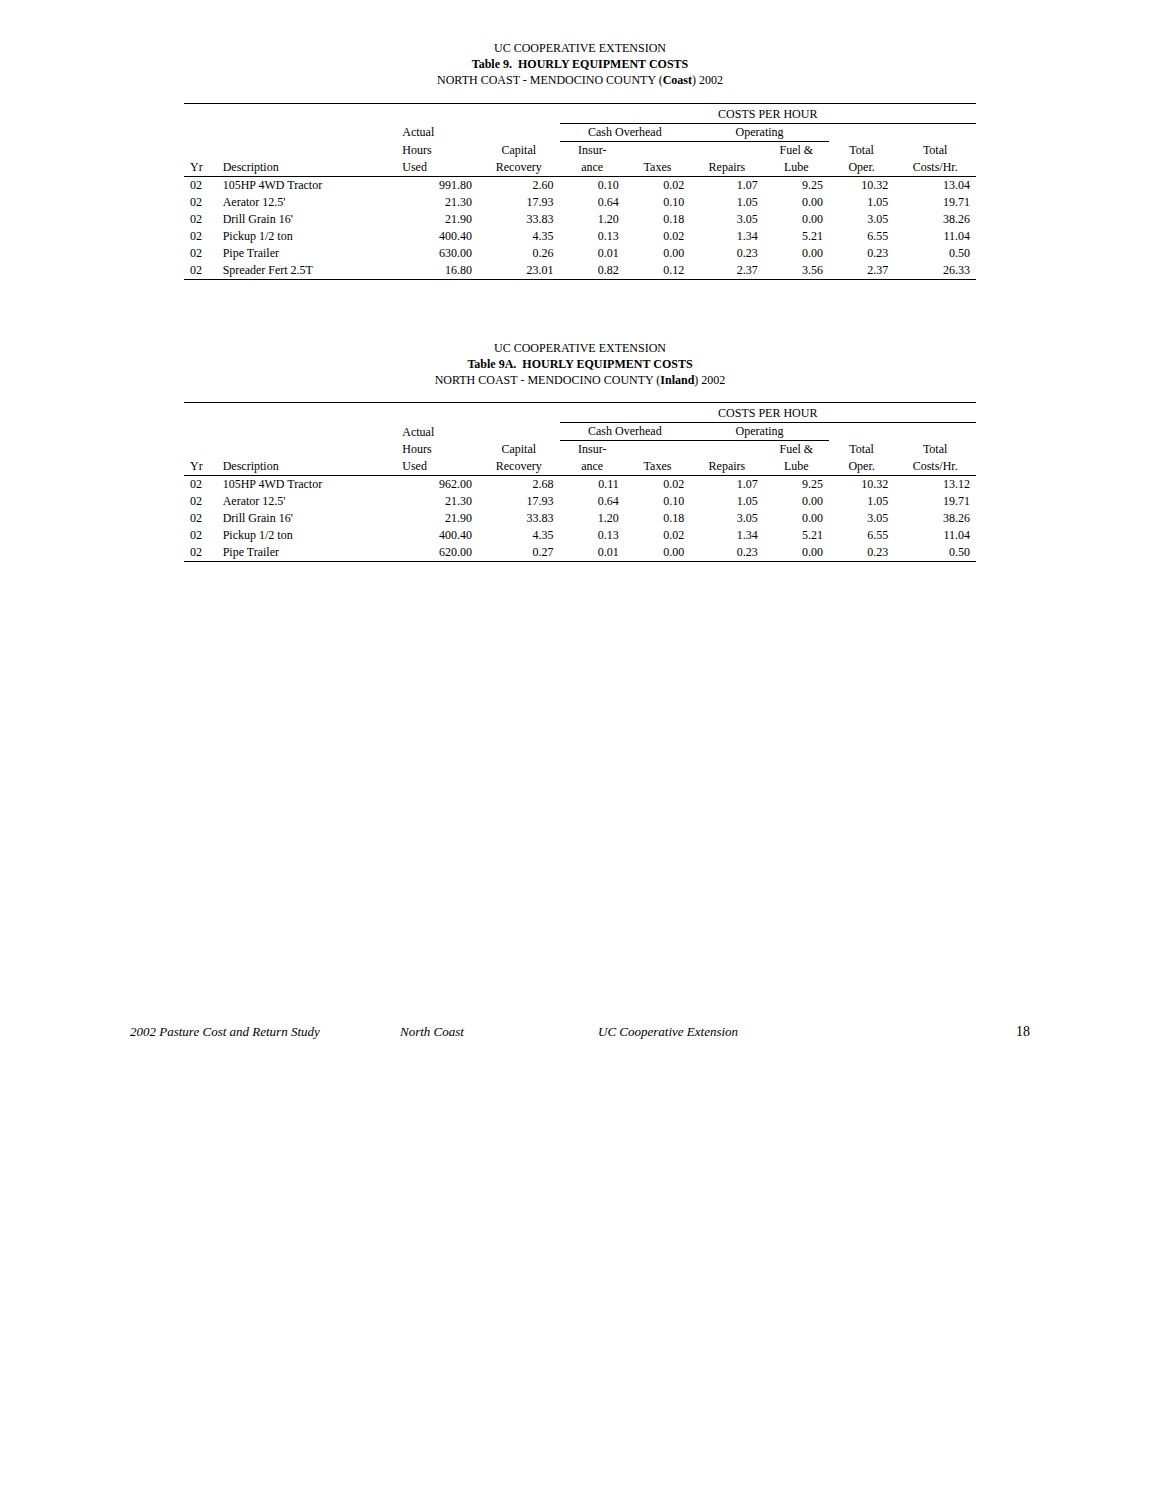UC COOPERATIVE EXTENSION
Table 9. HOURLY EQUIPMENT COSTS
NORTH COAST - MENDOCINO COUNTY (Coast) 2002
| | COSTS PER HOUR |
| | Actual | | Cash Overhead | Operating | | |
| | Hours | Capital | Insur- | | | Fuel & | Total | Total |
| Yr | Description | Used | Recovery | ance | Taxes | Repairs | Lube | Oper. | Costs/Hr. |
| 02 | 105HP 4WD Tractor | 991.80 | 2.60 | 0.10 | 0.02 | 1.07 | 9.25 | 10.32 | 13.04 |
| 02 | Aerator 12.5' | 21.30 | 17.93 | 0.64 | 0.10 | 1.05 | 0.00 | 1.05 | 19.71 |
| 02 | Drill Grain 16' | 21.90 | 33.83 | 1.20 | 0.18 | 3.05 | 0.00 | 3.05 | 38.26 |
| 02 | Pickup 1/2 ton | 400.40 | 4.35 | 0.13 | 0.02 | 1.34 | 5.21 | 6.55 | 11.04 |
| 02 | Pipe Trailer | 630.00 | 0.26 | 0.01 | 0.00 | 0.23 | 0.00 | 0.23 | 0.50 |
| 02 | Spreader Fert 2.5T | 16.80 | 23.01 | 0.82 | 0.12 | 2.37 | 3.56 | 2.37 | 26.33 |
UC COOPERATIVE EXTENSION
Table 9A. HOURLY EQUIPMENT COSTS
NORTH COAST - MENDOCINO COUNTY (Inland) 2002
| | COSTS PER HOUR |
| | Actual | | Cash Overhead | Operating | | |
| | Hours | Capital | Insur- | | | Fuel & | Total | Total |
| Yr | Description | Used | Recovery | ance | Taxes | Repairs | Lube | Oper. | Costs/Hr. |
| 02 | 105HP 4WD Tractor | 962.00 | 2.68 | 0.11 | 0.02 | 1.07 | 9.25 | 10.32 | 13.12 |
| 02 | Aerator 12.5' | 21.30 | 17.93 | 0.64 | 0.10 | 1.05 | 0.00 | 1.05 | 19.71 |
| 02 | Drill Grain 16' | 21.90 | 33.83 | 1.20 | 0.18 | 3.05 | 0.00 | 3.05 | 38.26 |
| 02 | Pickup 1/2 ton | 400.40 | 4.35 | 0.13 | 0.02 | 1.34 | 5.21 | 6.55 | 11.04 |
| 02 | Pipe Trailer | 620.00 | 0.27 | 0.01 | 0.00 | 0.23 | 0.00 | 0.23 | 0.50 |
2002 Pasture Cost and Return Study
North Coast
UC Cooperative Extension
18